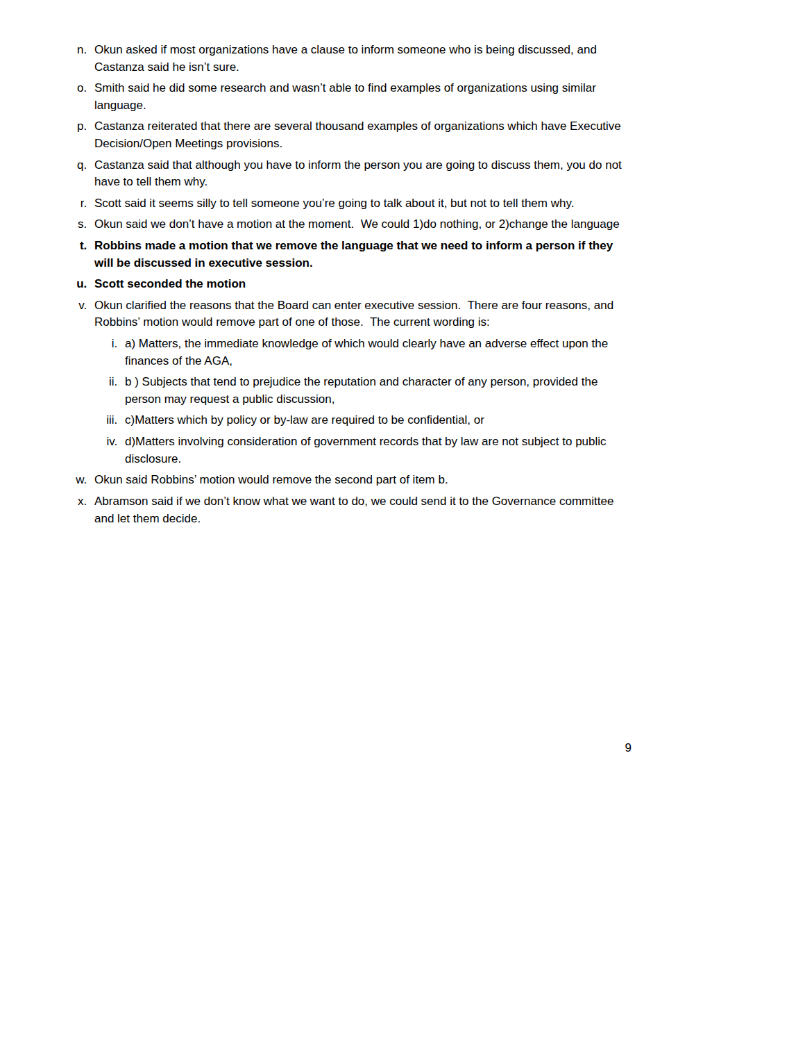Okun asked if most organizations have a clause to inform someone who is being discussed, and Castanza said he isn’t sure.
Smith said he did some research and wasn’t able to find examples of organizations using similar language.
Castanza reiterated that there are several thousand examples of organizations which have Executive Decision/Open Meetings provisions.
Castanza said that although you have to inform the person you are going to discuss them, you do not have to tell them why.
Scott said it seems silly to tell someone you’re going to talk about it, but not to tell them why.
Okun said we don’t have a motion at the moment. We could 1)do nothing, or 2)change the language
Robbins made a motion that we remove the language that we need to inform a person if they will be discussed in executive session.
Scott seconded the motion
Okun clarified the reasons that the Board can enter executive session. There are four reasons, and Robbins’ motion would remove part of one of those. The current wording is:
a) Matters, the immediate knowledge of which would clearly have an adverse effect upon the finances of the AGA,
b ) Subjects that tend to prejudice the reputation and character of any person, provided the person may request a public discussion,
c)Matters which by policy or by-law are required to be confidential, or
d)Matters involving consideration of government records that by law are not subject to public disclosure.
Okun said Robbins’ motion would remove the second part of item b.
Abramson said if we don’t know what we want to do, we could send it to the Governance committee and let them decide.
9